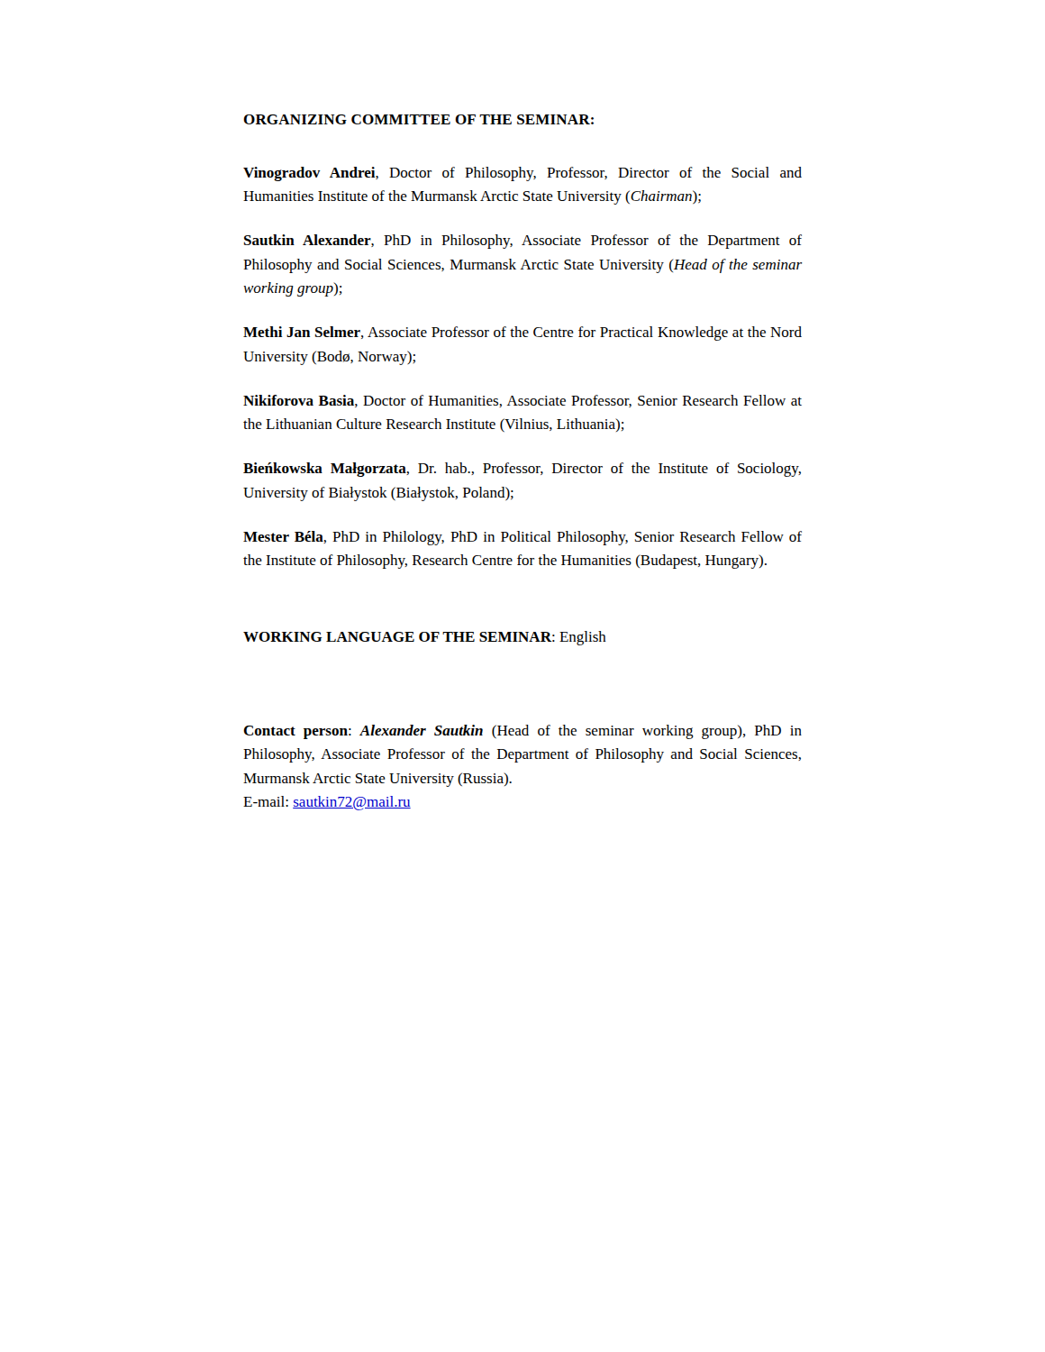ORGANIZING COMMITTEE OF THE SEMINAR:
Vinogradov Andrei, Doctor of Philosophy, Professor, Director of the Social and Humanities Institute of the Murmansk Arctic State University (Chairman);
Sautkin Alexander, PhD in Philosophy, Associate Professor of the Department of Philosophy and Social Sciences, Murmansk Arctic State University (Head of the seminar working group);
Methi Jan Selmer, Associate Professor of the Centre for Practical Knowledge at the Nord University (Bodø, Norway);
Nikiforova Basia, Doctor of Humanities, Associate Professor, Senior Research Fellow at the Lithuanian Culture Research Institute (Vilnius, Lithuania);
Bieńkowska Małgorzata, Dr. hab., Professor, Director of the Institute of Sociology, University of Białystok (Białystok, Poland);
Mester Béla, PhD in Philology, PhD in Political Philosophy, Senior Research Fellow of the Institute of Philosophy, Research Centre for the Humanities (Budapest, Hungary).
WORKING LANGUAGE OF THE SEMINAR: English
Contact person: Alexander Sautkin (Head of the seminar working group), PhD in Philosophy, Associate Professor of the Department of Philosophy and Social Sciences, Murmansk Arctic State University (Russia).
E-mail: sautkin72@mail.ru